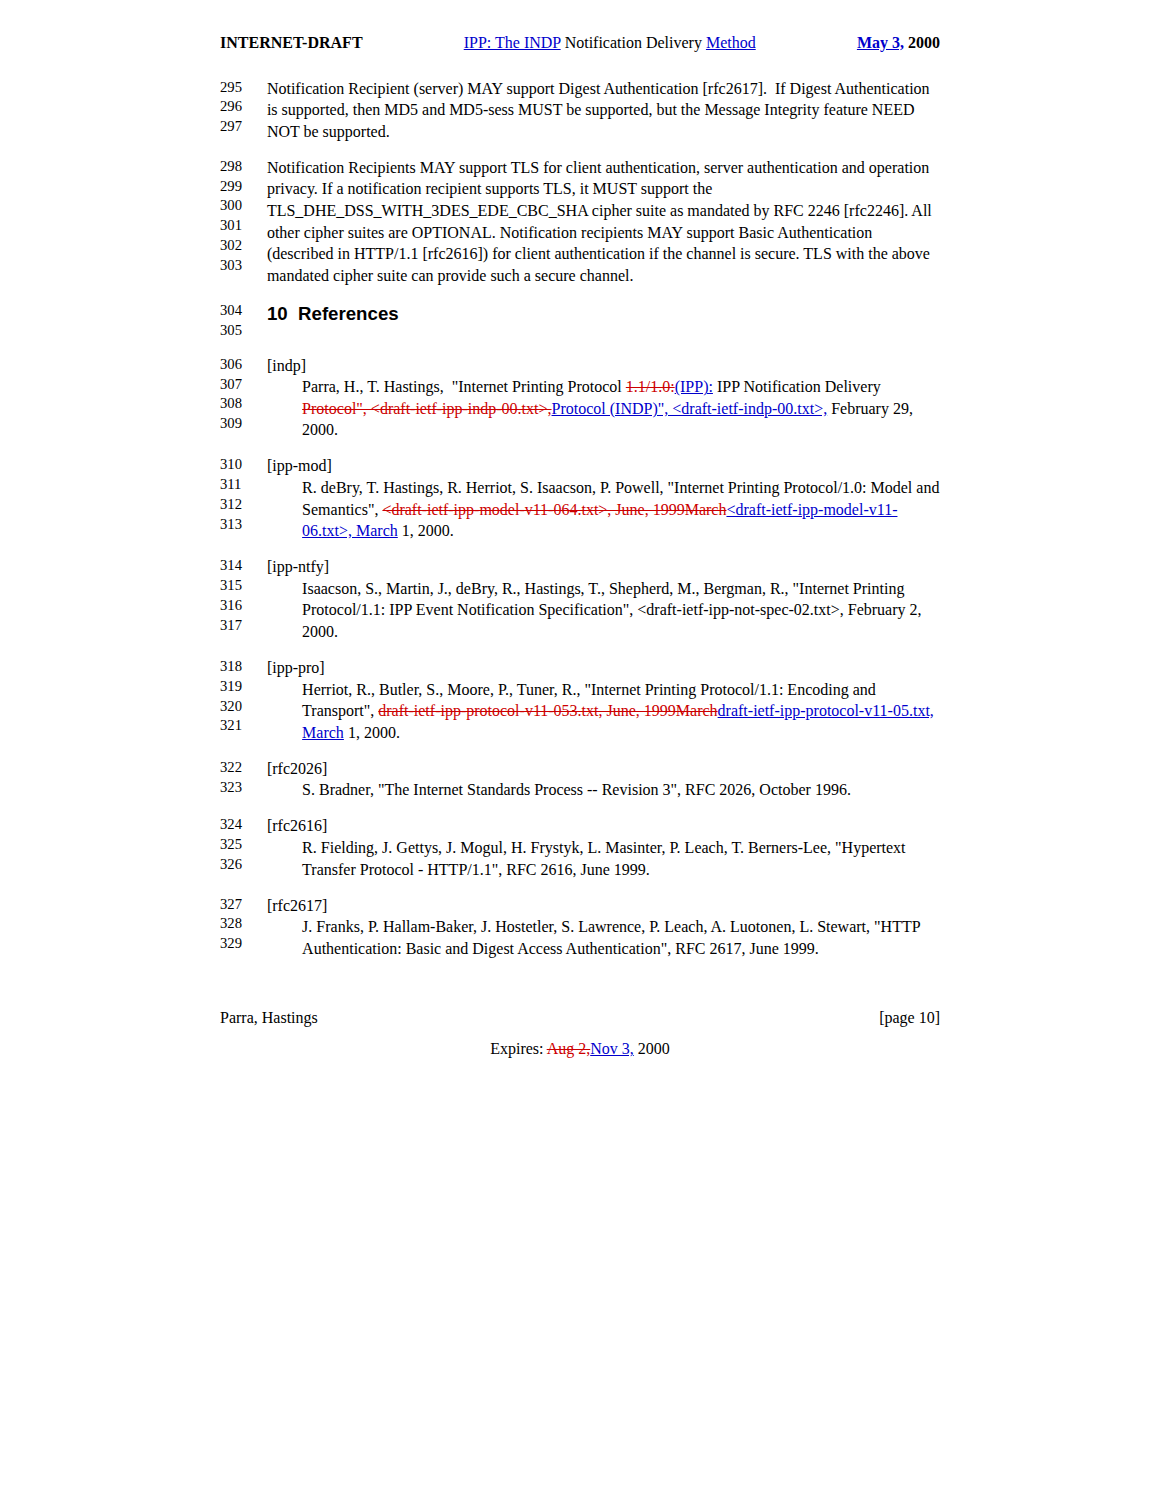INTERNET-DRAFT
IPP: The INDP Notification Delivery Method
May 3, 2000
295 296 297
Notification Recipient (server) MAY support Digest Authentication [rfc2617]. If Digest Authentication is supported, then MD5 and MD5-sess MUST be supported, but the Message Integrity feature NEED NOT be supported.
298 299 300 301 302 303
Notification Recipients MAY support TLS for client authentication, server authentication and operation privacy. If a notification recipient supports TLS, it MUST support the TLS_DHE_DSS_WITH_3DES_EDE_CBC_SHA cipher suite as mandated by RFC 2246 [rfc2246]. All other cipher suites are OPTIONAL. Notification recipients MAY support Basic Authentication (described in HTTP/1.1 [rfc2616]) for client authentication if the channel is secure. TLS with the above mandated cipher suite can provide such a secure channel.
304 305
10 References
306 307 308 309
[indp]
Parra, H., T. Hastings, "Internet Printing Protocol 1.1/1.0:(IPP): IPP Notification Delivery Protocol", <draft-ietf-ipp-indp-00.txt>,Protocol (INDP)", <draft-ietf-indp-00.txt>, February 29, 2000.
310 311 312 313
[ipp-mod]
R. deBry, T. Hastings, R. Herriot, S. Isaacson, P. Powell, "Internet Printing Protocol/1.0: Model and Semantics", <draft-ietf-ipp-model-v11-064.txt>, June, 1999March<draft-ietf-ipp-model-v11-06.txt>, March 1, 2000.
314 315 316 317
[ipp-ntfy]
Isaacson, S., Martin, J., deBry, R., Hastings, T., Shepherd, M., Bergman, R., "Internet Printing Protocol/1.1: IPP Event Notification Specification", <draft-ietf-ipp-not-spec-02.txt>, February 2, 2000.
318 319 320 321
[ipp-pro]
Herriot, R., Butler, S., Moore, P., Tuner, R., "Internet Printing Protocol/1.1: Encoding and Transport", draft-ietf-ipp-protocol-v11-053.txt, June, 1999Marchdraft-ietf-ipp-protocol-v11-05.txt, March 1, 2000.
322 323
[rfc2026]
S. Bradner, "The Internet Standards Process -- Revision 3", RFC 2026, October 1996.
324 325 326
[rfc2616]
R. Fielding, J. Gettys, J. Mogul, H. Frystyk, L. Masinter, P. Leach, T. Berners-Lee, "Hypertext Transfer Protocol - HTTP/1.1", RFC 2616, June 1999.
327 328 329
[rfc2617]
J. Franks, P. Hallam-Baker, J. Hostetler, S. Lawrence, P. Leach, A. Luotonen, L. Stewart, "HTTP Authentication: Basic and Digest Access Authentication", RFC 2617, June 1999.
Parra, Hastings [page 10]
Expires: Aug 2,Nov 3, 2000